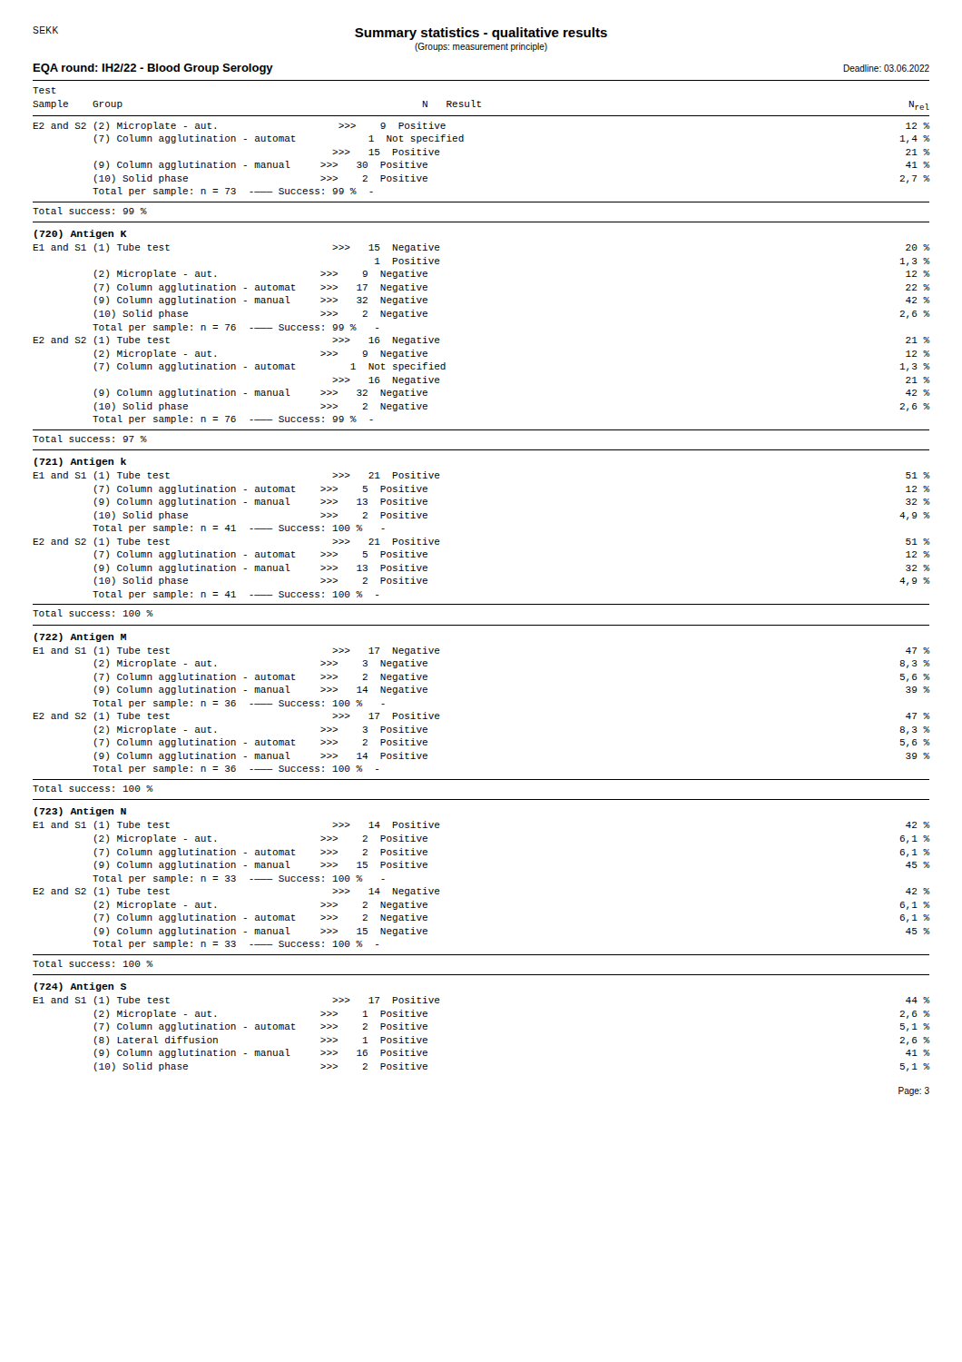SEKK
Summary statistics - qualitative results
(Groups: measurement principle)
EQA round: IH2/22 - Blood Group Serology
Deadline: 03.06.2022
Test
Sample Group N Result
Nrel
E2 and S2 (2) Microplate - aut. >>> 9 Positive
12 %
(7) Column agglutination - automat 1 Not specified
1,4 %
>>> 15 Positive
21 %
(9) Column agglutination - manual >>> 30 Positive
41 %
(10) Solid phase >>> 2 Positive
2,7 %
Total per sample: n = 73 -——— Success: 99 % -
Total success: 99 %
(720) Antigen K
E1 and S1 (1) Tube test >>> 15 Negative
20 %
1 Positive
1,3 %
(2) Microplate - aut. >>> 9 Negative
12 %
(7) Column agglutination - automat >>> 17 Negative
22 %
(9) Column agglutination - manual >>> 32 Negative
42 %
(10) Solid phase >>> 2 Negative
2,6 %
Total per sample: n = 76 -——— Success: 99 % -
E2 and S2 (1) Tube test >>> 16 Negative
21 %
(2) Microplate - aut. >>> 9 Negative
12 %
(7) Column agglutination - automat 1 Not specified
1,3 %
>>> 16 Negative
21 %
(9) Column agglutination - manual >>> 32 Negative
42 %
(10) Solid phase >>> 2 Negative
2,6 %
Total per sample: n = 76 -——— Success: 99 % -
Total success: 97 %
(721) Antigen k
E1 and S1 (1) Tube test >>> 21 Positive
51 %
(7) Column agglutination - automat >>> 5 Positive
12 %
(9) Column agglutination - manual >>> 13 Positive
32 %
(10) Solid phase >>> 2 Positive
4,9 %
Total per sample: n = 41 -——— Success: 100 % -
E2 and S2 (1) Tube test >>> 21 Positive
51 %
(7) Column agglutination - automat >>> 5 Positive
12 %
(9) Column agglutination - manual >>> 13 Positive
32 %
(10) Solid phase >>> 2 Positive
4,9 %
Total per sample: n = 41 -——— Success: 100 % -
Total success: 100 %
(722) Antigen M
E1 and S1 (1) Tube test >>> 17 Negative
47 %
(2) Microplate - aut. >>> 3 Negative
8,3 %
(7) Column agglutination - automat >>> 2 Negative
5,6 %
(9) Column agglutination - manual >>> 14 Negative
39 %
Total per sample: n = 36 -——— Success: 100 % -
E2 and S2 (1) Tube test >>> 17 Positive
47 %
(2) Microplate - aut. >>> 3 Positive
8,3 %
(7) Column agglutination - automat >>> 2 Positive
5,6 %
(9) Column agglutination - manual >>> 14 Positive
39 %
Total per sample: n = 36 -——— Success: 100 % -
Total success: 100 %
(723) Antigen N
E1 and S1 (1) Tube test >>> 14 Positive
42 %
(2) Microplate - aut. >>> 2 Positive
6,1 %
(7) Column agglutination - automat >>> 2 Positive
6,1 %
(9) Column agglutination - manual >>> 15 Positive
45 %
Total per sample: n = 33 -——— Success: 100 % -
E2 and S2 (1) Tube test >>> 14 Negative
42 %
(2) Microplate - aut. >>> 2 Negative
6,1 %
(7) Column agglutination - automat >>> 2 Negative
6,1 %
(9) Column agglutination - manual >>> 15 Negative
45 %
Total per sample: n = 33 -——— Success: 100 % -
Total success: 100 %
(724) Antigen S
E1 and S1 (1) Tube test >>> 17 Positive
44 %
(2) Microplate - aut. >>> 1 Positive
2,6 %
(7) Column agglutination - automat >>> 2 Positive
5,1 %
(8) Lateral diffusion >>> 1 Positive
2,6 %
(9) Column agglutination - manual >>> 16 Positive
41 %
(10) Solid phase >>> 2 Positive
5,1 %
Page: 3